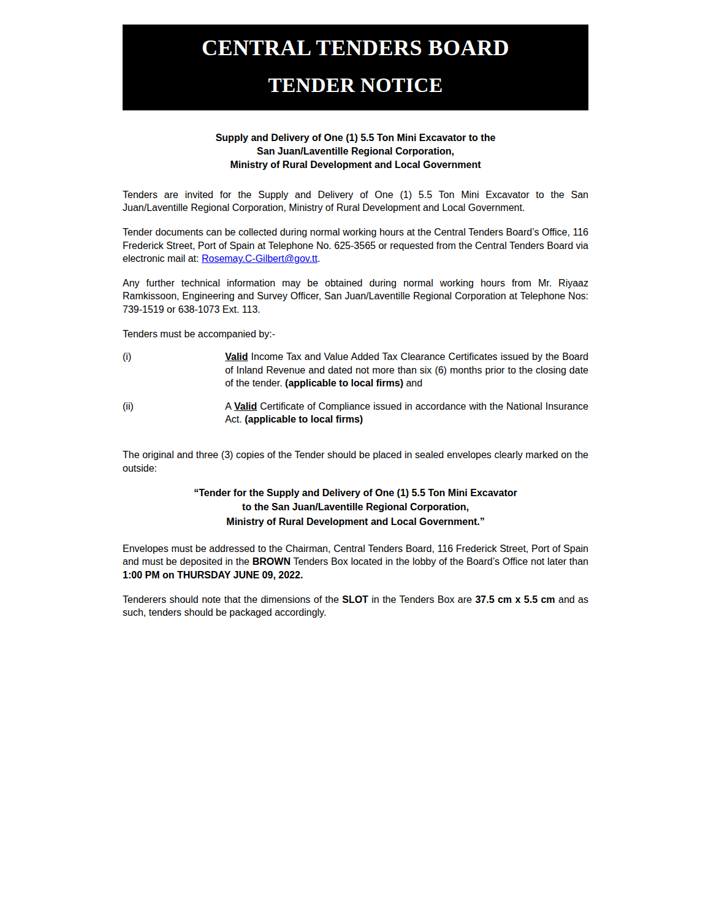CENTRAL TENDERS BOARD
TENDER NOTICE
Supply and Delivery of One (1) 5.5 Ton Mini Excavator to the
San Juan/Laventille Regional Corporation,
Ministry of Rural Development and Local Government
Tenders are invited for the Supply and Delivery of One (1) 5.5 Ton Mini Excavator to the San Juan/Laventille Regional Corporation, Ministry of Rural Development and Local Government.
Tender documents can be collected during normal working hours at the Central Tenders Board’s Office, 116 Frederick Street, Port of Spain at Telephone No. 625-3565 or requested from the Central Tenders Board via electronic mail at: Rosemay.C-Gilbert@gov.tt.
Any further technical information may be obtained during normal working hours from Mr. Riyaaz Ramkissoon, Engineering and Survey Officer, San Juan/Laventille Regional Corporation at Telephone Nos: 739-1519 or 638-1073 Ext. 113.
Tenders must be accompanied by:-
| (i) | Valid Income Tax and Value Added Tax Clearance Certificates issued by the Board of Inland Revenue and dated not more than six (6) months prior to the closing date of the tender. (applicable to local firms) and |
| (ii) | A Valid Certificate of Compliance issued in accordance with the National Insurance Act. (applicable to local firms) |
The original and three (3) copies of the Tender should be placed in sealed envelopes clearly marked on the outside:
“Tender for the Supply and Delivery of One (1) 5.5 Ton Mini Excavator
to the San Juan/Laventille Regional Corporation,
Ministry of Rural Development and Local Government.”
Envelopes must be addressed to the Chairman, Central Tenders Board, 116 Frederick Street, Port of Spain and must be deposited in the BROWN Tenders Box located in the lobby of the Board’s Office not later than 1:00 PM on THURSDAY JUNE 09, 2022.
Tenderers should note that the dimensions of the SLOT in the Tenders Box are 37.5 cm x 5.5 cm and as such, tenders should be packaged accordingly.